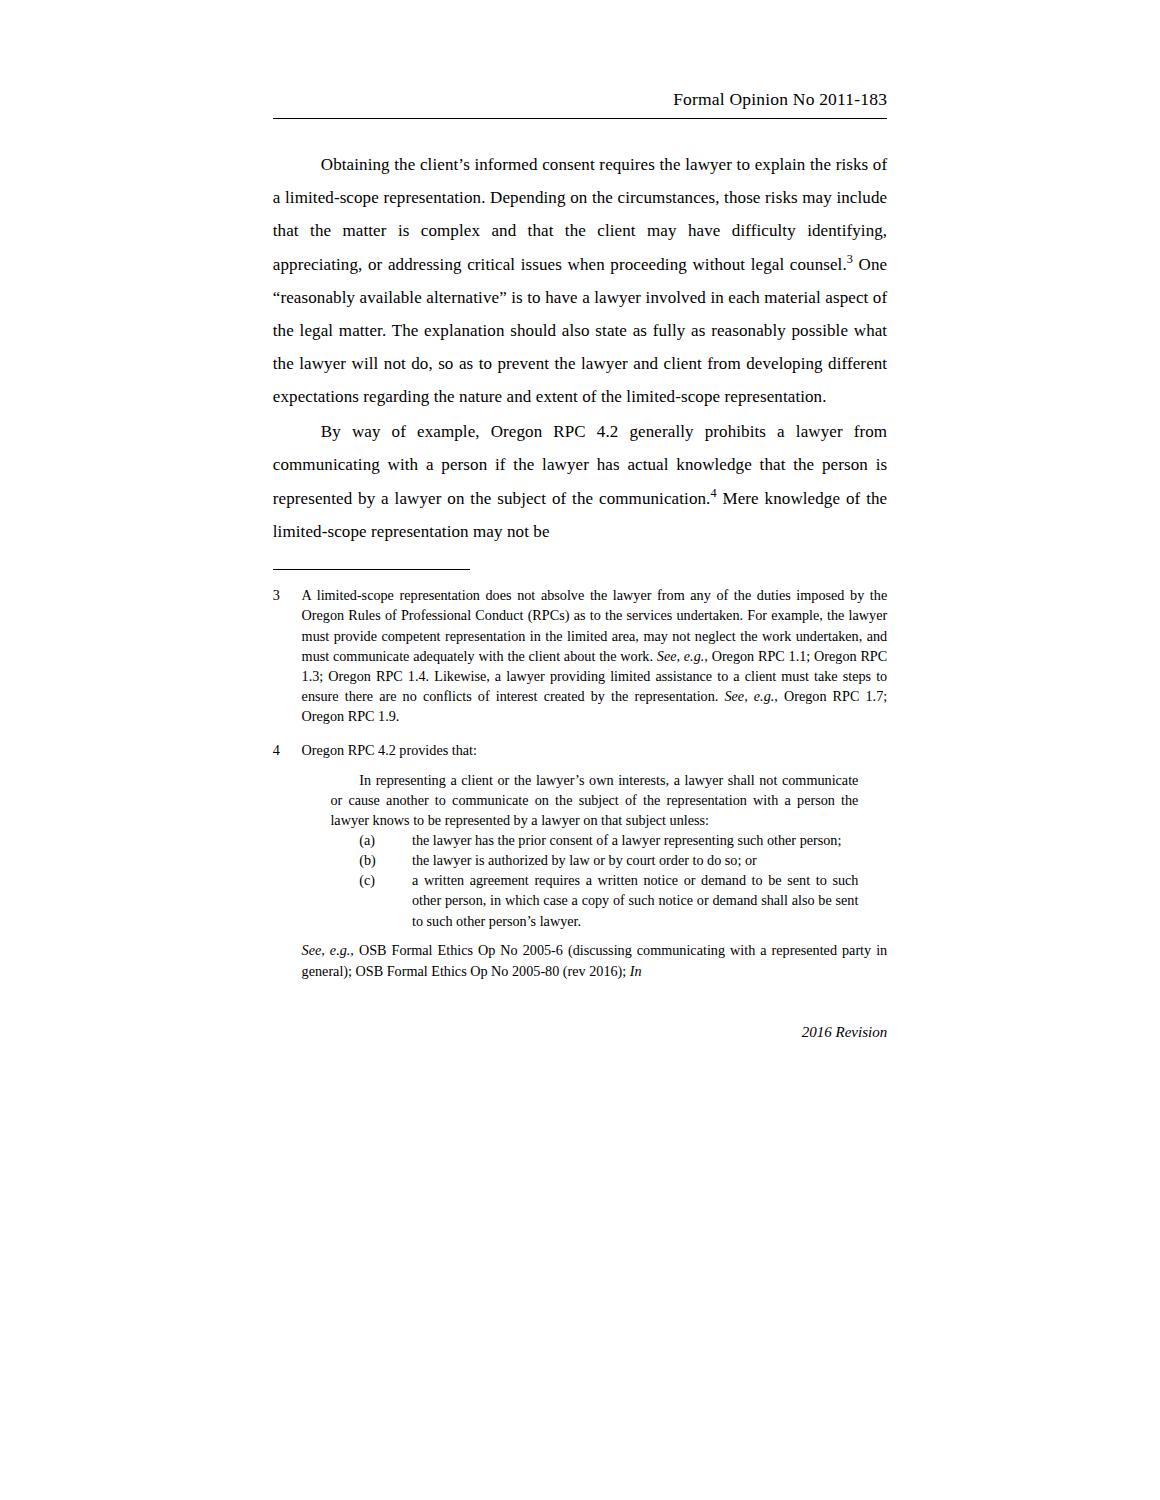Formal Opinion No 2011-183
Obtaining the client’s informed consent requires the lawyer to explain the risks of a limited-scope representation. Depending on the circumstances, those risks may include that the matter is complex and that the client may have difficulty identifying, appreciating, or addressing critical issues when proceeding without legal counsel.3 One “reasonably available alternative” is to have a lawyer involved in each material aspect of the legal matter. The explanation should also state as fully as reasonably possible what the lawyer will not do, so as to prevent the lawyer and client from developing different expectations regarding the nature and extent of the limited-scope representation.
By way of example, Oregon RPC 4.2 generally prohibits a lawyer from communicating with a person if the lawyer has actual knowledge that the person is represented by a lawyer on the subject of the communication.4 Mere knowledge of the limited-scope representation may not be
3
A limited-scope representation does not absolve the lawyer from any of the duties imposed by the Oregon Rules of Professional Conduct (RPCs) as to the services undertaken. For example, the lawyer must provide competent representation in the limited area, may not neglect the work undertaken, and must communicate adequately with the client about the work. See, e.g., Oregon RPC 1.1; Oregon RPC 1.3; Oregon RPC 1.4. Likewise, a lawyer providing limited assistance to a client must take steps to ensure there are no conflicts of interest created by the representation. See, e.g., Oregon RPC 1.7; Oregon RPC 1.9.
4
Oregon RPC 4.2 provides that:
In representing a client or the lawyer’s own interests, a lawyer shall not communicate or cause another to communicate on the subject of the representation with a person the lawyer knows to be represented by a lawyer on that subject unless:
(a) the lawyer has the prior consent of a lawyer representing such other person;
(b) the lawyer is authorized by law or by court order to do so; or
(c) a written agreement requires a written notice or demand to be sent to such other person, in which case a copy of such notice or demand shall also be sent to such other person’s lawyer.
See, e.g., OSB Formal Ethics Op No 2005-6 (discussing communicating with a represented party in general); OSB Formal Ethics Op No 2005-80 (rev 2016); In
2016 Revision